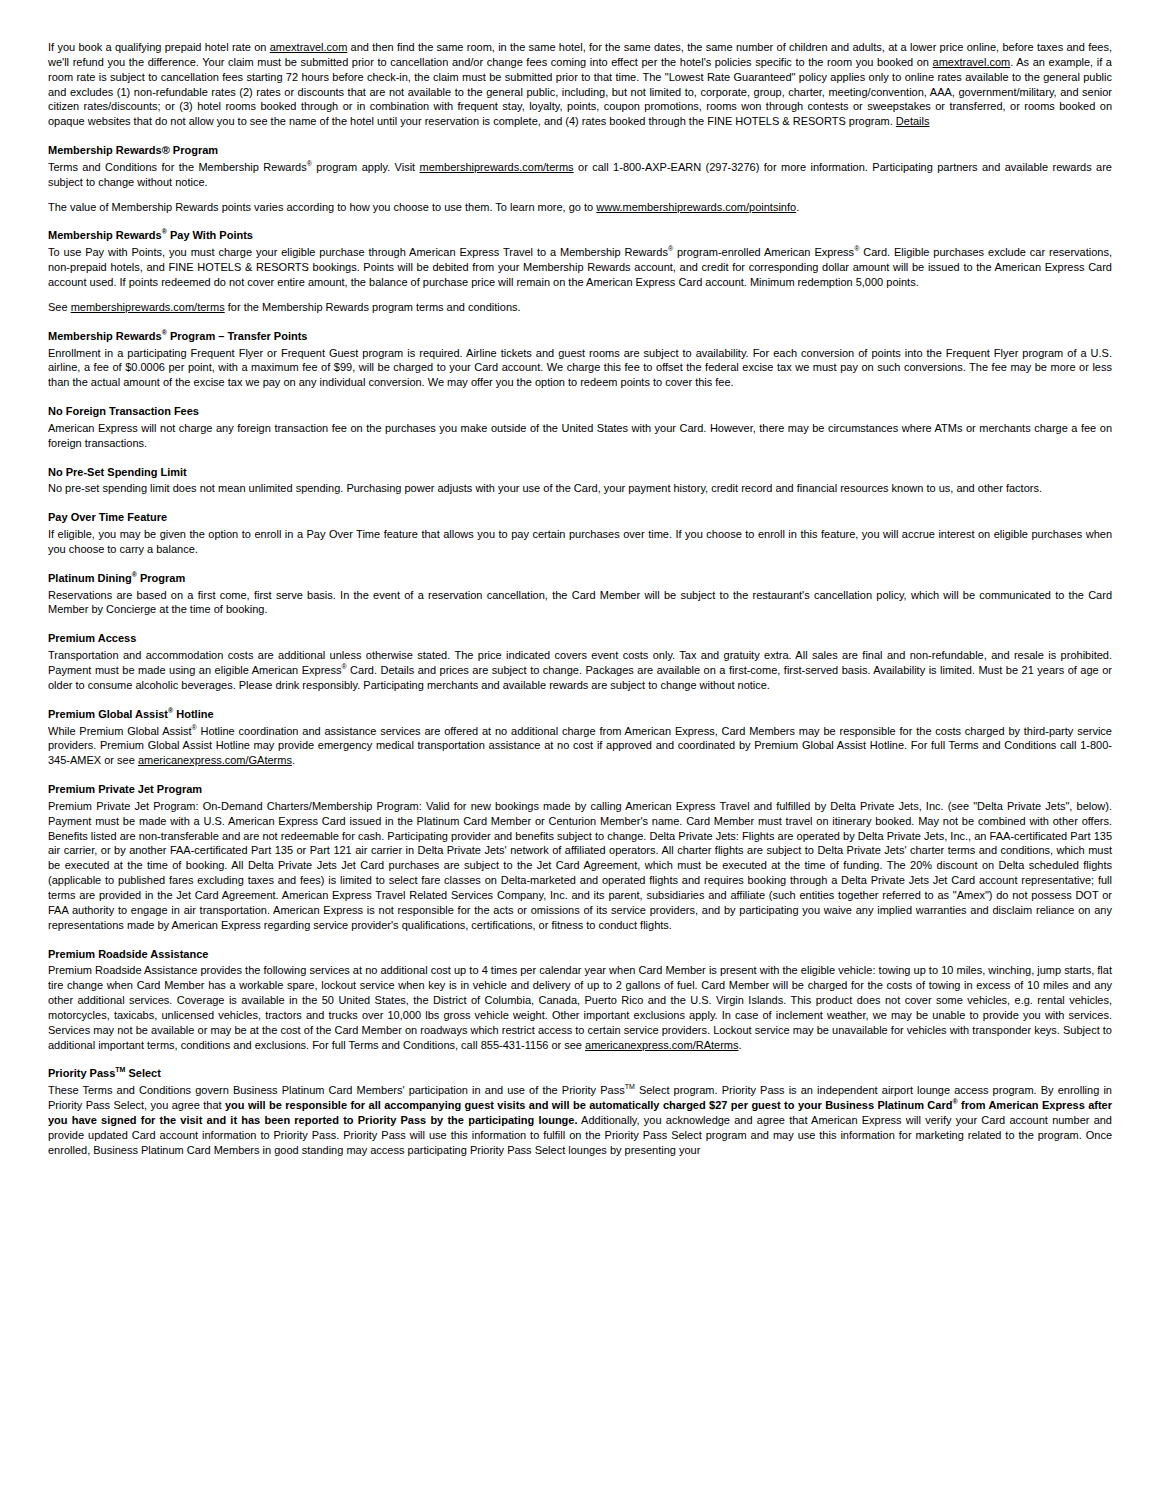If you book a qualifying prepaid hotel rate on amextravel.com and then find the same room, in the same hotel, for the same dates, the same number of children and adults, at a lower price online, before taxes and fees, we'll refund you the difference. Your claim must be submitted prior to cancellation and/or change fees coming into effect per the hotel's policies specific to the room you booked on amextravel.com. As an example, if a room rate is subject to cancellation fees starting 72 hours before check-in, the claim must be submitted prior to that time. The "Lowest Rate Guaranteed" policy applies only to online rates available to the general public and excludes (1) non-refundable rates (2) rates or discounts that are not available to the general public, including, but not limited to, corporate, group, charter, meeting/convention, AAA, government/military, and senior citizen rates/discounts; or (3) hotel rooms booked through or in combination with frequent stay, loyalty, points, coupon promotions, rooms won through contests or sweepstakes or transferred, or rooms booked on opaque websites that do not allow you to see the name of the hotel until your reservation is complete, and (4) rates booked through the FINE HOTELS & RESORTS program. Details
Membership Rewards® Program
Terms and Conditions for the Membership Rewards® program apply. Visit membershiprewards.com/terms or call 1-800-AXP-EARN (297-3276) for more information. Participating partners and available rewards are subject to change without notice.
The value of Membership Rewards points varies according to how you choose to use them. To learn more, go to www.membershiprewards.com/pointsinfo.
Membership Rewards® Pay With Points
To use Pay with Points, you must charge your eligible purchase through American Express Travel to a Membership Rewards® program-enrolled American Express® Card. Eligible purchases exclude car reservations, non-prepaid hotels, and FINE HOTELS & RESORTS bookings. Points will be debited from your Membership Rewards account, and credit for corresponding dollar amount will be issued to the American Express Card account used. If points redeemed do not cover entire amount, the balance of purchase price will remain on the American Express Card account. Minimum redemption 5,000 points.
See membershiprewards.com/terms for the Membership Rewards program terms and conditions.
Membership Rewards® Program – Transfer Points
Enrollment in a participating Frequent Flyer or Frequent Guest program is required. Airline tickets and guest rooms are subject to availability. For each conversion of points into the Frequent Flyer program of a U.S. airline, a fee of $0.0006 per point, with a maximum fee of $99, will be charged to your Card account. We charge this fee to offset the federal excise tax we must pay on such conversions. The fee may be more or less than the actual amount of the excise tax we pay on any individual conversion. We may offer you the option to redeem points to cover this fee.
No Foreign Transaction Fees
American Express will not charge any foreign transaction fee on the purchases you make outside of the United States with your Card. However, there may be circumstances where ATMs or merchants charge a fee on foreign transactions.
No Pre-Set Spending Limit
No pre-set spending limit does not mean unlimited spending. Purchasing power adjusts with your use of the Card, your payment history, credit record and financial resources known to us, and other factors.
Pay Over Time Feature
If eligible, you may be given the option to enroll in a Pay Over Time feature that allows you to pay certain purchases over time. If you choose to enroll in this feature, you will accrue interest on eligible purchases when you choose to carry a balance.
Platinum Dining® Program
Reservations are based on a first come, first serve basis. In the event of a reservation cancellation, the Card Member will be subject to the restaurant's cancellation policy, which will be communicated to the Card Member by Concierge at the time of booking.
Premium Access
Transportation and accommodation costs are additional unless otherwise stated. The price indicated covers event costs only. Tax and gratuity extra. All sales are final and non-refundable, and resale is prohibited. Payment must be made using an eligible American Express® Card. Details and prices are subject to change. Packages are available on a first-come, first-served basis. Availability is limited. Must be 21 years of age or older to consume alcoholic beverages. Please drink responsibly. Participating merchants and available rewards are subject to change without notice.
Premium Global Assist® Hotline
While Premium Global Assist® Hotline coordination and assistance services are offered at no additional charge from American Express, Card Members may be responsible for the costs charged by third-party service providers. Premium Global Assist Hotline may provide emergency medical transportation assistance at no cost if approved and coordinated by Premium Global Assist Hotline. For full Terms and Conditions call 1-800-345-AMEX or see americanexpress.com/GAterms.
Premium Private Jet Program
Premium Private Jet Program: On-Demand Charters/Membership Program: Valid for new bookings made by calling American Express Travel and fulfilled by Delta Private Jets, Inc. (see "Delta Private Jets", below). Payment must be made with a U.S. American Express Card issued in the Platinum Card Member or Centurion Member's name. Card Member must travel on itinerary booked. May not be combined with other offers. Benefits listed are non-transferable and are not redeemable for cash. Participating provider and benefits subject to change. Delta Private Jets: Flights are operated by Delta Private Jets, Inc., an FAA-certificated Part 135 air carrier, or by another FAA-certificated Part 135 or Part 121 air carrier in Delta Private Jets' network of affiliated operators. All charter flights are subject to Delta Private Jets' charter terms and conditions, which must be executed at the time of booking. All Delta Private Jets Jet Card purchases are subject to the Jet Card Agreement, which must be executed at the time of funding. The 20% discount on Delta scheduled flights (applicable to published fares excluding taxes and fees) is limited to select fare classes on Delta-marketed and operated flights and requires booking through a Delta Private Jets Jet Card account representative; full terms are provided in the Jet Card Agreement. American Express Travel Related Services Company, Inc. and its parent, subsidiaries and affiliate (such entities together referred to as "Amex") do not possess DOT or FAA authority to engage in air transportation. American Express is not responsible for the acts or omissions of its service providers, and by participating you waive any implied warranties and disclaim reliance on any representations made by American Express regarding service provider's qualifications, certifications, or fitness to conduct flights.
Premium Roadside Assistance
Premium Roadside Assistance provides the following services at no additional cost up to 4 times per calendar year when Card Member is present with the eligible vehicle: towing up to 10 miles, winching, jump starts, flat tire change when Card Member has a workable spare, lockout service when key is in vehicle and delivery of up to 2 gallons of fuel. Card Member will be charged for the costs of towing in excess of 10 miles and any other additional services. Coverage is available in the 50 United States, the District of Columbia, Canada, Puerto Rico and the U.S. Virgin Islands. This product does not cover some vehicles, e.g. rental vehicles, motorcycles, taxicabs, unlicensed vehicles, tractors and trucks over 10,000 lbs gross vehicle weight. Other important exclusions apply. In case of inclement weather, we may be unable to provide you with services. Services may not be available or may be at the cost of the Card Member on roadways which restrict access to certain service providers. Lockout service may be unavailable for vehicles with transponder keys. Subject to additional important terms, conditions and exclusions. For full Terms and Conditions, call 855-431-1156 or see americanexpress.com/RAterms.
Priority PassTM Select
These Terms and Conditions govern Business Platinum Card Members' participation in and use of the Priority PassTM Select program. Priority Pass is an independent airport lounge access program. By enrolling in Priority Pass Select, you agree that you will be responsible for all accompanying guest visits and will be automatically charged $27 per guest to your Business Platinum Card® from American Express after you have signed for the visit and it has been reported to Priority Pass by the participating lounge. Additionally, you acknowledge and agree that American Express will verify your Card account number and provide updated Card account information to Priority Pass. Priority Pass will use this information to fulfill on the Priority Pass Select program and may use this information for marketing related to the program. Once enrolled, Business Platinum Card Members in good standing may access participating Priority Pass Select lounges by presenting your